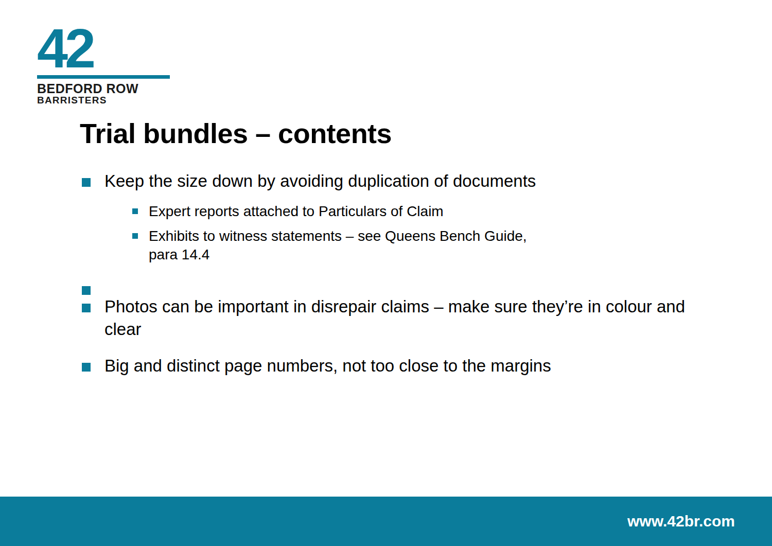42
BEDFORD ROW
BARRISTERS
Trial bundles – contents
Keep the size down by avoiding duplication of documents
Expert reports attached to Particulars of Claim
Exhibits to witness statements – see Queens Bench Guide,
para 14.4
Photos can be important in disrepair claims – make sure they’re in colour and clear
Big and distinct page numbers, not too close to the margins
www.42br.com